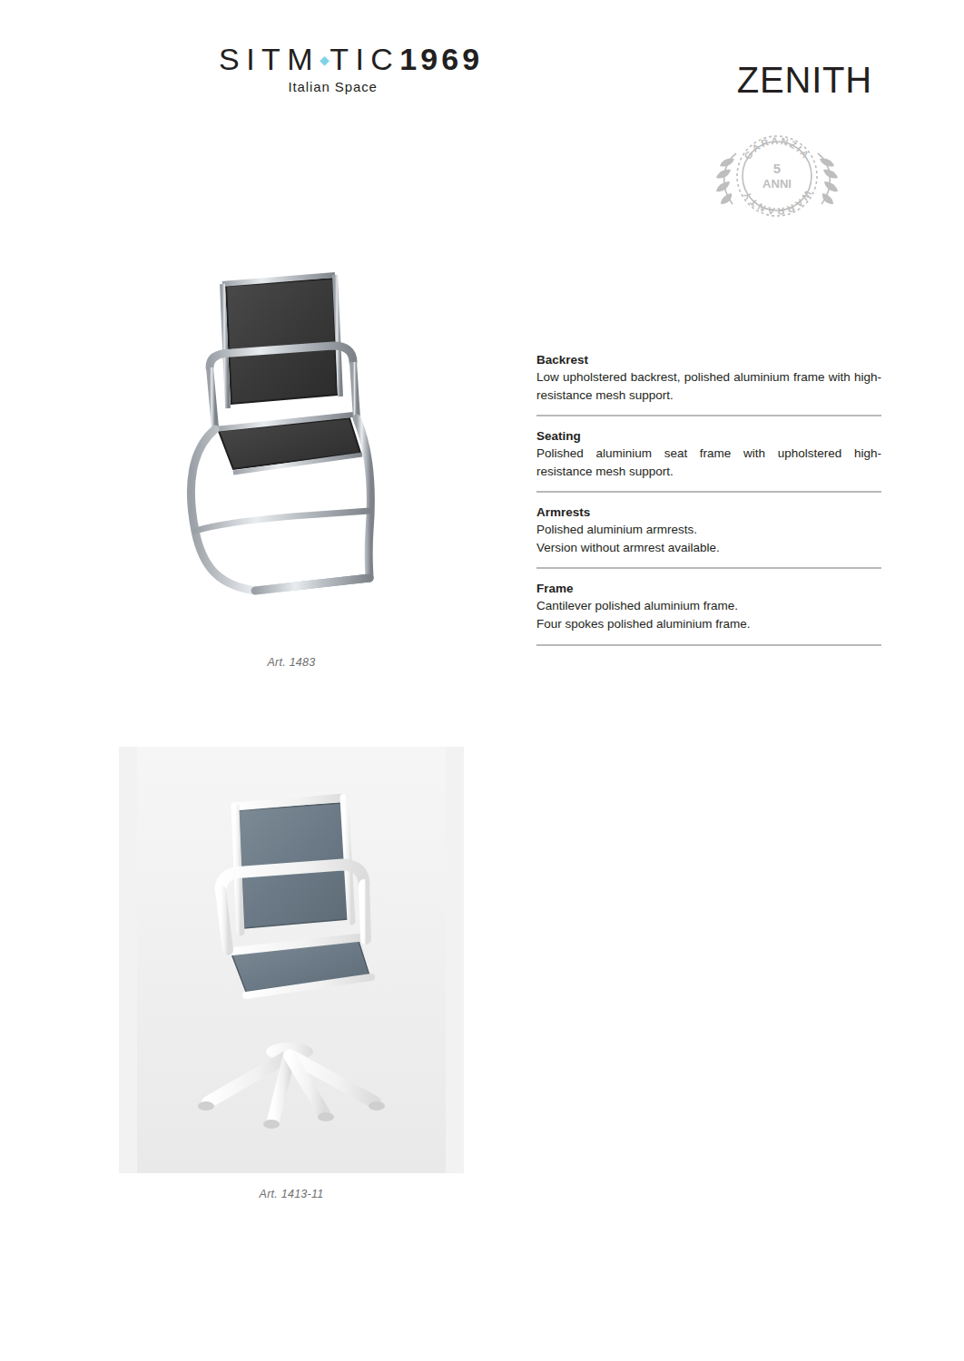SITM◆TIC1969
Italian Space
ZENITH
GARANZIA WARRANTY 5 ANNI
Art. 1483
Backrest
Low upholstered backrest, polished aluminium frame with high-resistance mesh support.
Seating
Polished aluminium seat frame with upholstered high-resistance mesh support.
Armrests
Polished aluminium armrests.
Version without armrest available.
Frame
Cantilever polished aluminium frame.
Four spokes polished aluminium frame.
Art. 1413-11